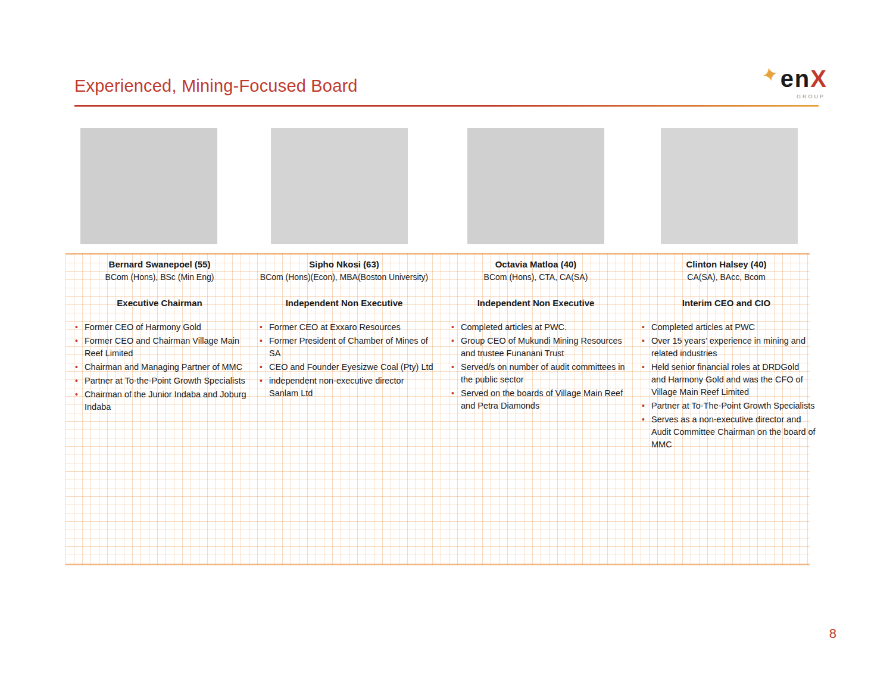Experienced, Mining-Focused Board
✦enX GROUP
Bernard Swanepoel (55)
BCom (Hons), BSc (Min Eng)
Executive Chairman
Former CEO of Harmony Gold
Former CEO and Chairman Village Main Reef Limited
Chairman and Managing Partner of MMC
Partner at To-the-Point Growth Specialists
Chairman of the Junior Indaba and Joburg Indaba
Sipho Nkosi (63)
BCom (Hons)(Econ), MBA(Boston University)
Independent Non Executive
Former CEO at Exxaro Resources
Former President of Chamber of Mines of SA
CEO and Founder Eyesizwe Coal (Pty) Ltd
independent non-executive director Sanlam Ltd
Octavia Matloa (40)
BCom (Hons), CTA, CA(SA)
Independent Non Executive
Completed articles at PWC.
Group CEO of Mukundi Mining Resources and trustee Funanani Trust
Served/s on number of audit committees in the public sector
Served on the boards of Village Main Reef and Petra Diamonds
Clinton Halsey (40)
CA(SA), BAcc, Bcom
Interim CEO and CIO
Completed articles at PWC
Over 15 years’ experience in mining and related industries
Held senior financial roles at DRDGold and Harmony Gold and was the CFO of Village Main Reef Limited
Partner at To-The-Point Growth Specialists
Serves as a non-executive director and Audit Committee Chairman on the board of MMC
8